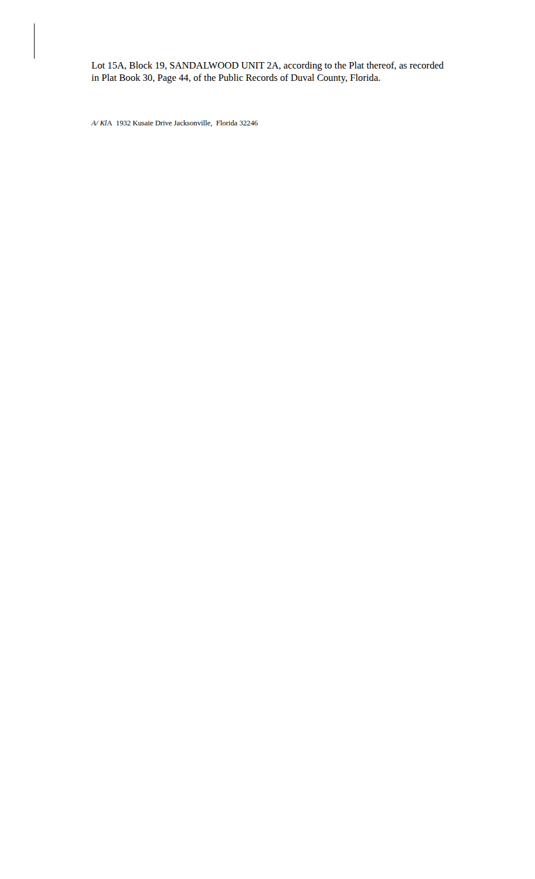Lot 15A, Block 19, SANDALWOOD UNIT 2A, according to the Plat thereof, as recorded in Plat Book 30, Page 44, of the Public Records of Duval County, Florida.
A/ Kl A 1932 Kusaie Drive Jacksonville, Florida 32246